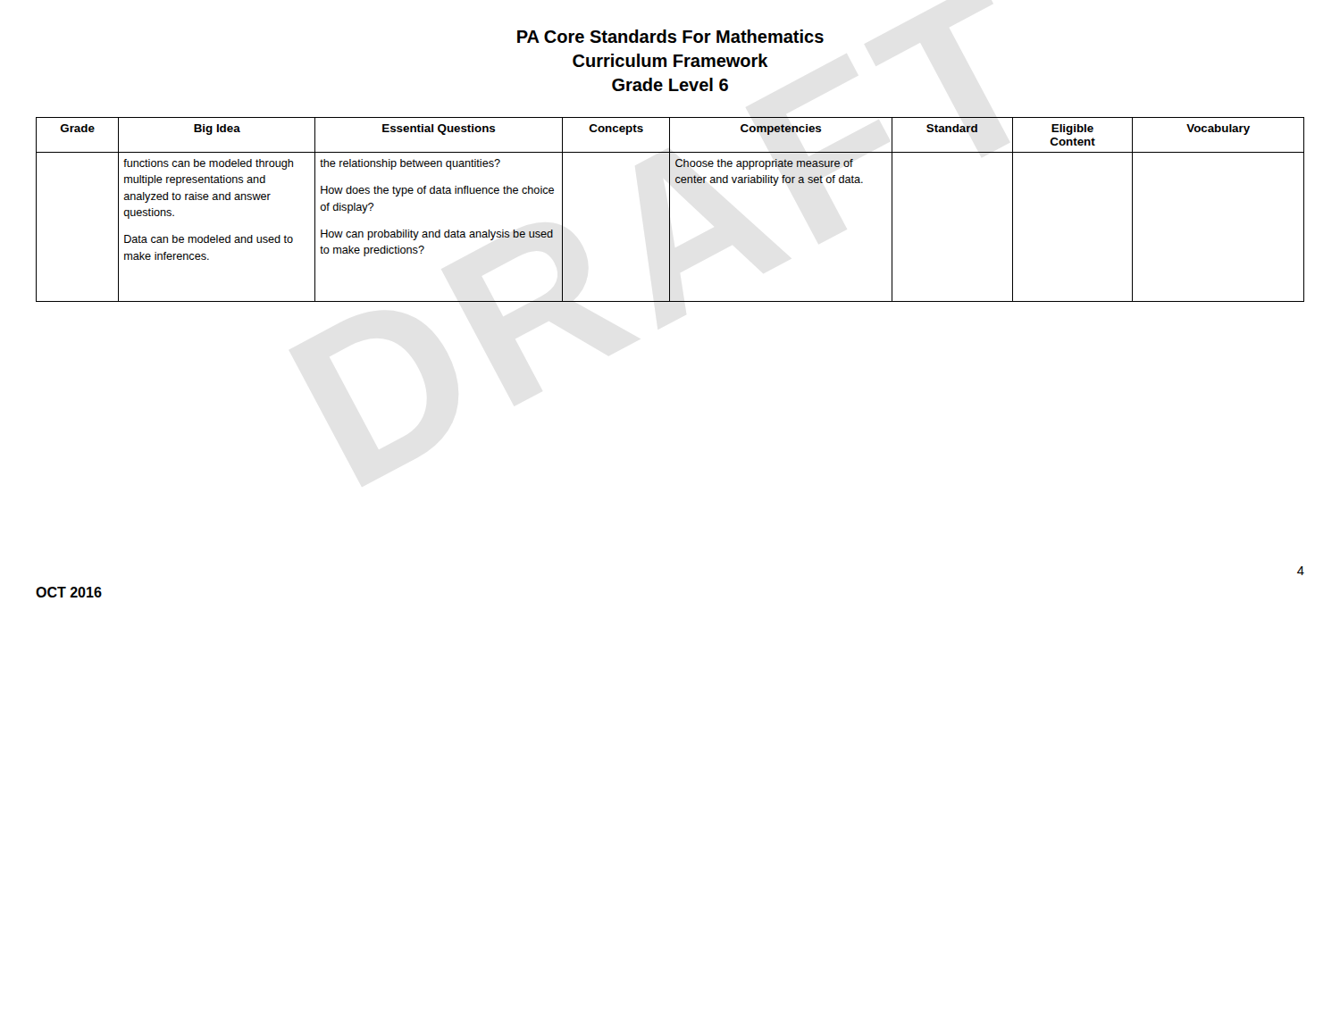DRAFT
PA Core Standards For Mathematics
Curriculum Framework
Grade Level 6
| Grade | Big Idea | Essential Questions | Concepts | Competencies | Standard | Eligible Content | Vocabulary |
| --- | --- | --- | --- | --- | --- | --- | --- |
| | functions can be modeled through multiple representations and analyzed to raise and answer questions. Data can be modeled and used to make inferences. | the relationship between quantities? How does the type of data influence the choice of display? How can probability and data analysis be used to make predictions? | | Choose the appropriate measure of center and variability for a set of data. | | | |
4
OCT 2016